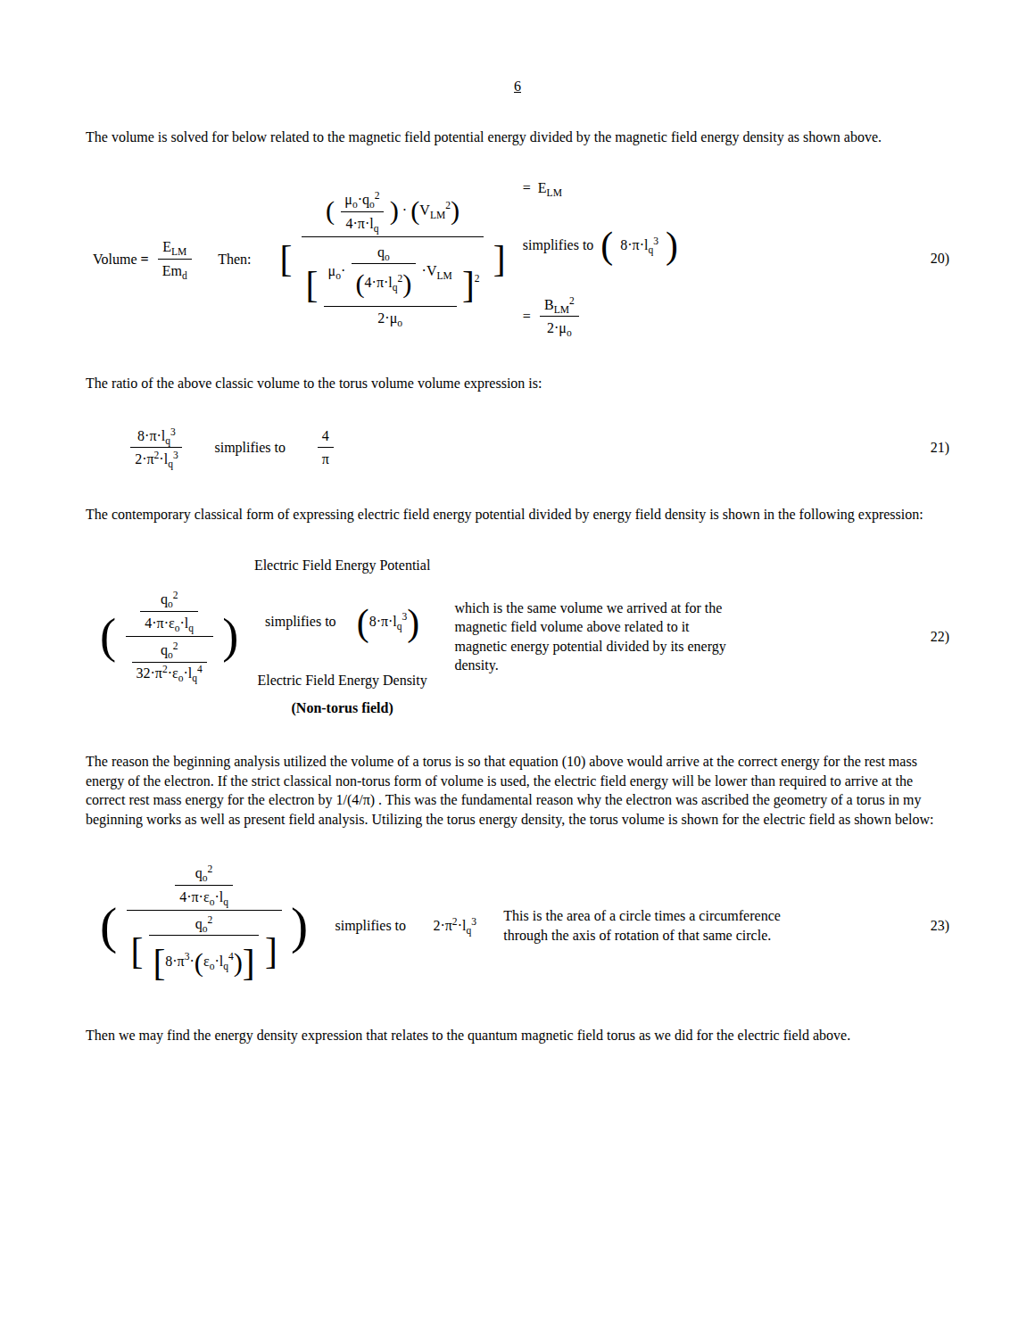6
The volume is solved for below related to the magnetic field potential energy divided by the magnetic field energy density as shown above.
20)
Volume =
| E LM |
| Em d |
Then:
[
| ( / μ o ·q o 2 / / 4·π·l q / ) · ( V LM 2 ) |
| [ / μ o · / q o / / ( 4·π·l q 2 ) / ·V LM / / 2·μ o / ] 2 |
]
= ELM
simplifies to (8·π·lq3)
=
| B LM 2 |
| 2·μ o |
The ratio of the above classic volume to the torus volume volume expression is:
21)
| 8·π·l q 3 |
| 2·π 2 ·l q 3 |
simplifies to
| 4 |
| π |
The contemporary classical form of expressing electric field energy potential divided by energy field density is shown in the following expression:
22)
(
| / q o 2 / / 4·π·ε o ·l q / |
| / q o 2 / / 32·π 2 ·ε o ·l q 4 / |
)
Electric Field Energy Potential
simplifies to (8·π·lq3)
Electric Field Energy Density
(Non-torus field)
which is the same volume we arrived at for the magnetic field volume above related to it magnetic energy potential divided by its energy density.
The reason the beginning analysis utilized the volume of a torus is so that equation (10) above would arrive at the correct energy for the rest mass energy of the electron. If the strict classical non-torus form of volume is used, the electric field energy will be lower than required to arrive at the correct rest mass energy for the electron by 1/(4/π) . This was the fundamental reason why the electron was ascribed the geometry of a torus in my beginning works as well as present field analysis. Utilizing the torus energy density, the torus volume is shown for the electric field as shown below:
23)
(
| / q o 2 / / 4·π·ε o ·l q / |
| [ / q o 2 / / [ 8·π 3 · ( ε o ·l q 4 ) ] / ] |
) simplifies to 2·π2·lq3 This is the area of a circle times a circumference through the axis of rotation of that same circle.
Then we may find the energy density expression that relates to the quantum magnetic field torus as we did for the electric field above.